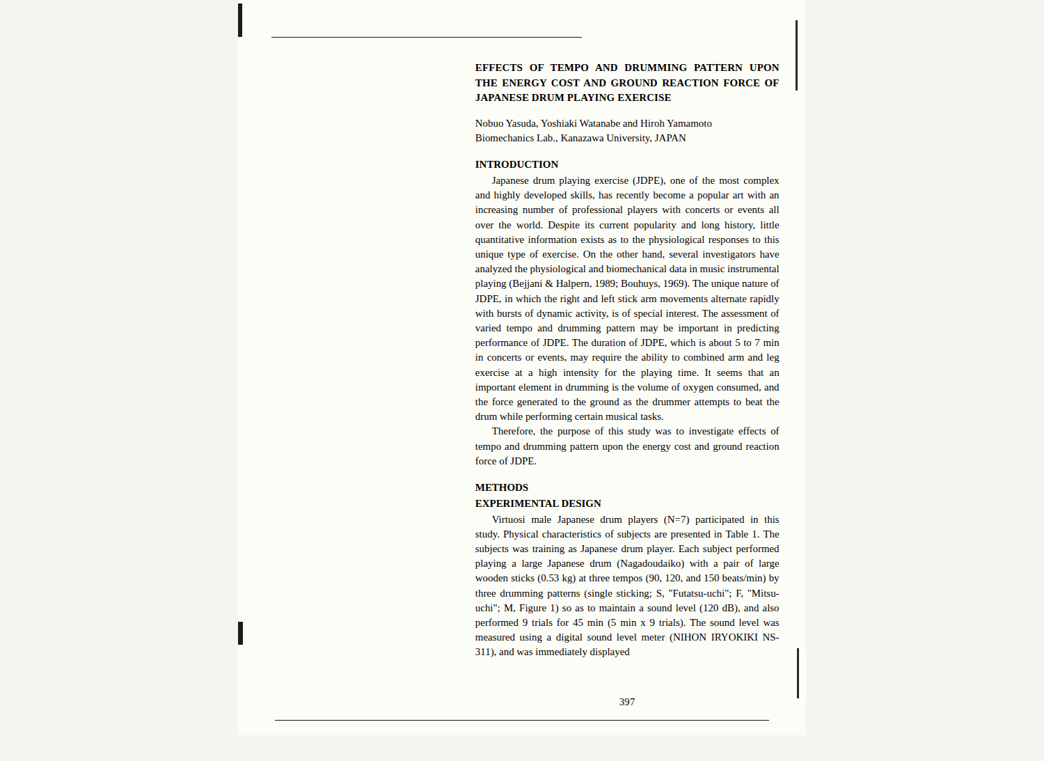Effects of Tempo and Drumming Pattern upon the Energy Cost and Ground Reaction Force of Japanese Drum Playing Exercise
Nobuo Yasuda, Yoshiaki Watanabe and Hiroh Yamamoto
Biomechanics Lab., Kanazawa University, JAPAN
Introduction
Japanese drum playing exercise (JDPE), one of the most complex and highly developed skills, has recently become a popular art with an increasing number of professional players with concerts or events all over the world. Despite its current popularity and long history, little quantitative information exists as to the physiological responses to this unique type of exercise. On the other hand, several investigators have analyzed the physiological and biomechanical data in music instrumental playing (Bejjani & Halpern, 1989; Bouhuys, 1969). The unique nature of JDPE, in which the right and left stick arm movements alternate rapidly with bursts of dynamic activity, is of special interest. The assessment of varied tempo and drumming pattern may be important in predicting performance of JDPE. The duration of JDPE, which is about 5 to 7 min in concerts or events, may require the ability to combined arm and leg exercise at a high intensity for the playing time. It seems that an important element in drumming is the volume of oxygen consumed, and the force generated to the ground as the drummer attempts to beat the drum while performing certain musical tasks.
Therefore, the purpose of this study was to investigate effects of tempo and drumming pattern upon the energy cost and ground reaction force of JDPE.
Methods
Experimental Design
Virtuosi male Japanese drum players (N=7) participated in this study. Physical characteristics of subjects are presented in Table 1. The subjects was training as Japanese drum player. Each subject performed playing a large Japanese drum (Nagadoudaiko) with a pair of large wooden sticks (0.53 kg) at three tempos (90, 120, and 150 beats/min) by three drumming patterns (single sticking; S, "Futatsu-uchi"; F, "Mitsu-uchi"; M, Figure 1) so as to maintain a sound level (120 dB), and also performed 9 trials for 45 min (5 min x 9 trials). The sound level was measured using a digital sound level meter (NIHON IRYOKIKI NS-311), and was immediately displayed
397